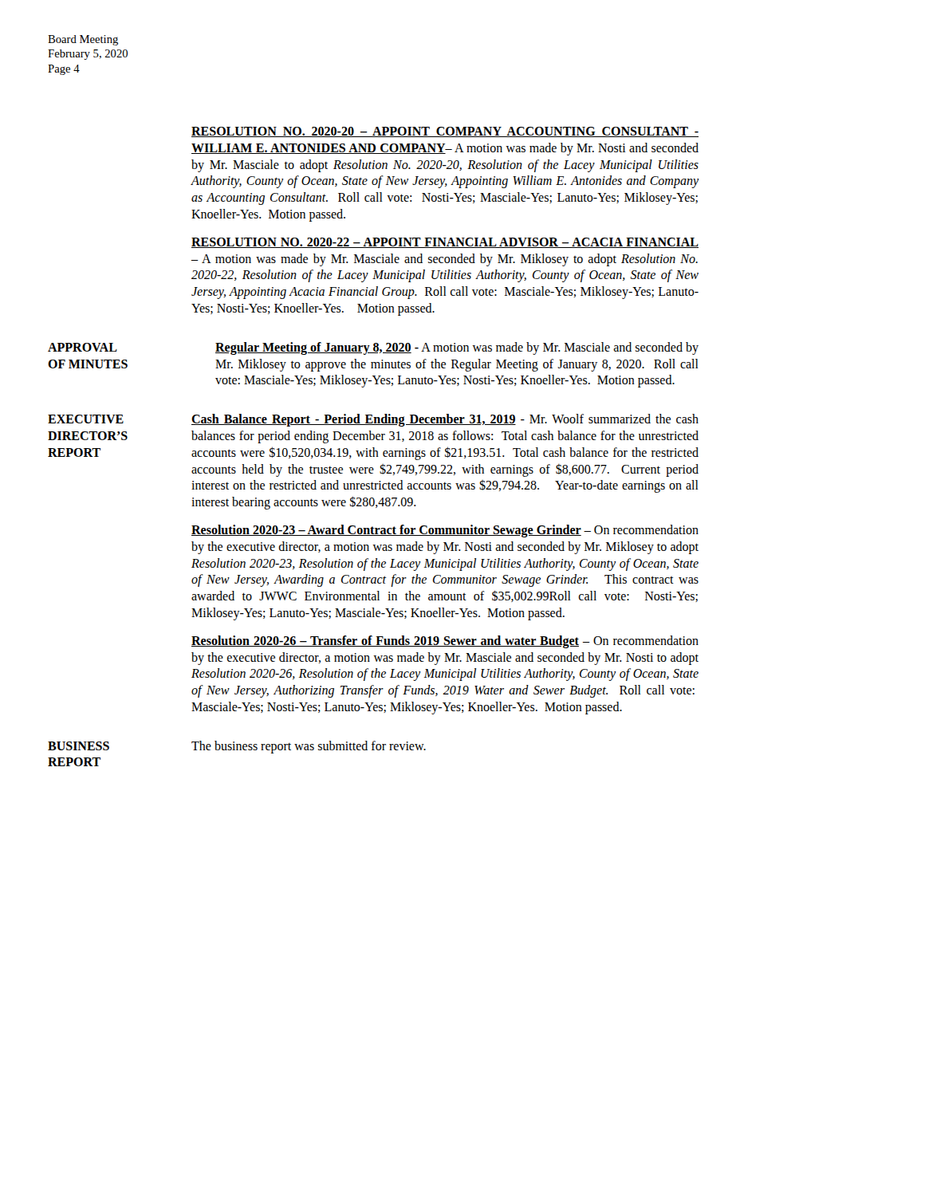Board Meeting
February 5, 2020
Page 4
RESOLUTION NO. 2020-20 – APPOINT COMPANY ACCOUNTING CONSULTANT - WILLIAM E. ANTONIDES AND COMPANY– A motion was made by Mr. Nosti and seconded by Mr. Masciale to adopt Resolution No. 2020-20, Resolution of the Lacey Municipal Utilities Authority, County of Ocean, State of New Jersey, Appointing William E. Antonides and Company as Accounting Consultant. Roll call vote: Nosti-Yes; Masciale-Yes; Lanuto-Yes; Miklosey-Yes; Knoeller-Yes. Motion passed.
RESOLUTION NO. 2020-22 – APPOINT FINANCIAL ADVISOR – ACACIA FINANCIAL – A motion was made by Mr. Masciale and seconded by Mr. Miklosey to adopt Resolution No. 2020-22, Resolution of the Lacey Municipal Utilities Authority, County of Ocean, State of New Jersey, Appointing Acacia Financial Group. Roll call vote: Masciale-Yes; Miklosey-Yes; Lanuto-Yes; Nosti-Yes; Knoeller-Yes. Motion passed.
APPROVAL
OF MINUTES
Regular Meeting of January 8, 2020 - A motion was made by Mr. Masciale and seconded by Mr. Miklosey to approve the minutes of the Regular Meeting of January 8, 2020. Roll call vote: Masciale-Yes; Miklosey-Yes; Lanuto-Yes; Nosti-Yes; Knoeller-Yes. Motion passed.
EXECUTIVE
DIRECTOR’S
REPORT
Cash Balance Report - Period Ending December 31, 2019 - Mr. Woolf summarized the cash balances for period ending December 31, 2018 as follows: Total cash balance for the unrestricted accounts were $10,520,034.19, with earnings of $21,193.51. Total cash balance for the restricted accounts held by the trustee were $2,749,799.22, with earnings of $8,600.77. Current period interest on the restricted and unrestricted accounts was $29,794.28. Year-to-date earnings on all interest bearing accounts were $280,487.09.
Resolution 2020-23 – Award Contract for Communitor Sewage Grinder – On recommendation by the executive director, a motion was made by Mr. Nosti and seconded by Mr. Miklosey to adopt Resolution 2020-23, Resolution of the Lacey Municipal Utilities Authority, County of Ocean, State of New Jersey, Awarding a Contract for the Communitor Sewage Grinder. This contract was awarded to JWWC Environmental in the amount of $35,002.99Roll call vote: Nosti-Yes; Miklosey-Yes; Lanuto-Yes; Masciale-Yes; Knoeller-Yes. Motion passed.
Resolution 2020-26 – Transfer of Funds 2019 Sewer and water Budget – On recommendation by the executive director, a motion was made by Mr. Masciale and seconded by Mr. Nosti to adopt Resolution 2020-26, Resolution of the Lacey Municipal Utilities Authority, County of Ocean, State of New Jersey, Authorizing Transfer of Funds, 2019 Water and Sewer Budget. Roll call vote: Masciale-Yes; Nosti-Yes; Lanuto-Yes; Miklosey-Yes; Knoeller-Yes. Motion passed.
BUSINESS
REPORT
The business report was submitted for review.